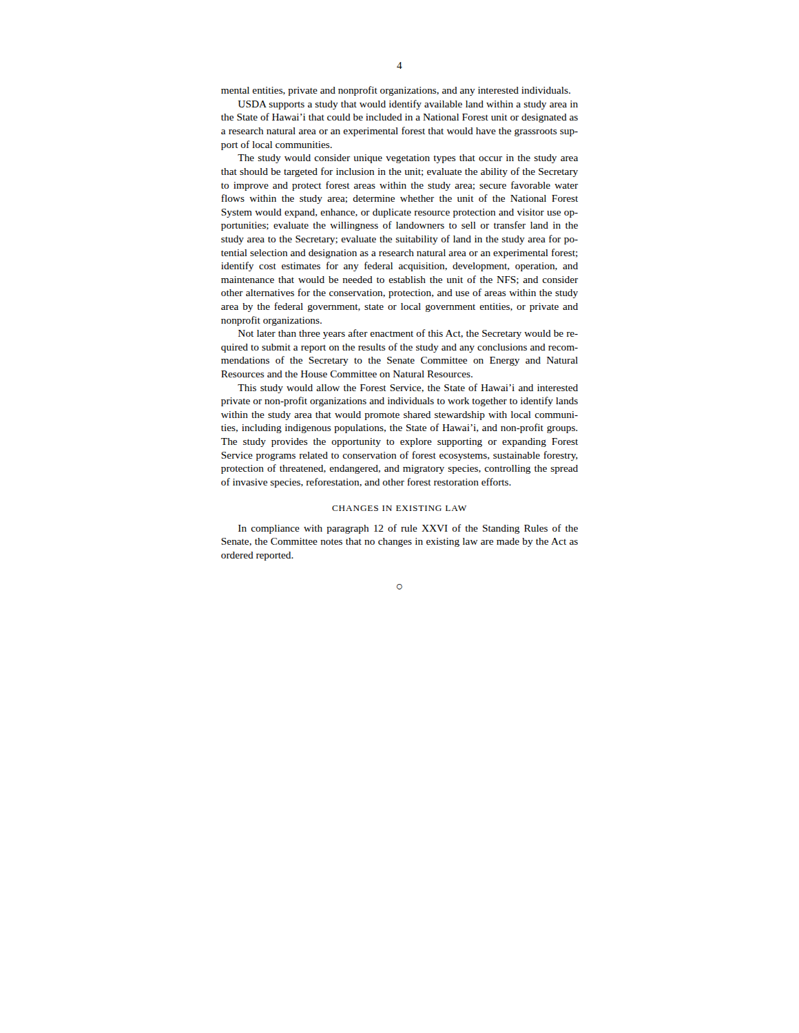4
mental entities, private and nonprofit organizations, and any interested individuals.
USDA supports a study that would identify available land within a study area in the State of Hawai’i that could be included in a National Forest unit or designated as a research natural area or an experimental forest that would have the grassroots support of local communities.
The study would consider unique vegetation types that occur in the study area that should be targeted for inclusion in the unit; evaluate the ability of the Secretary to improve and protect forest areas within the study area; secure favorable water flows within the study area; determine whether the unit of the National Forest System would expand, enhance, or duplicate resource protection and visitor use opportunities; evaluate the willingness of landowners to sell or transfer land in the study area to the Secretary; evaluate the suitability of land in the study area for potential selection and designation as a research natural area or an experimental forest; identify cost estimates for any federal acquisition, development, operation, and maintenance that would be needed to establish the unit of the NFS; and consider other alternatives for the conservation, protection, and use of areas within the study area by the federal government, state or local government entities, or private and nonprofit organizations.
Not later than three years after enactment of this Act, the Secretary would be required to submit a report on the results of the study and any conclusions and recommendations of the Secretary to the Senate Committee on Energy and Natural Resources and the House Committee on Natural Resources.
This study would allow the Forest Service, the State of Hawai’i and interested private or non-profit organizations and individuals to work together to identify lands within the study area that would promote shared stewardship with local communities, including indigenous populations, the State of Hawai’i, and non-profit groups. The study provides the opportunity to explore supporting or expanding Forest Service programs related to conservation of forest ecosystems, sustainable forestry, protection of threatened, endangered, and migratory species, controlling the spread of invasive species, reforestation, and other forest restoration efforts.
Changes in Existing Law
In compliance with paragraph 12 of rule XXVI of the Standing Rules of the Senate, the Committee notes that no changes in existing law are made by the Act as ordered reported.
○